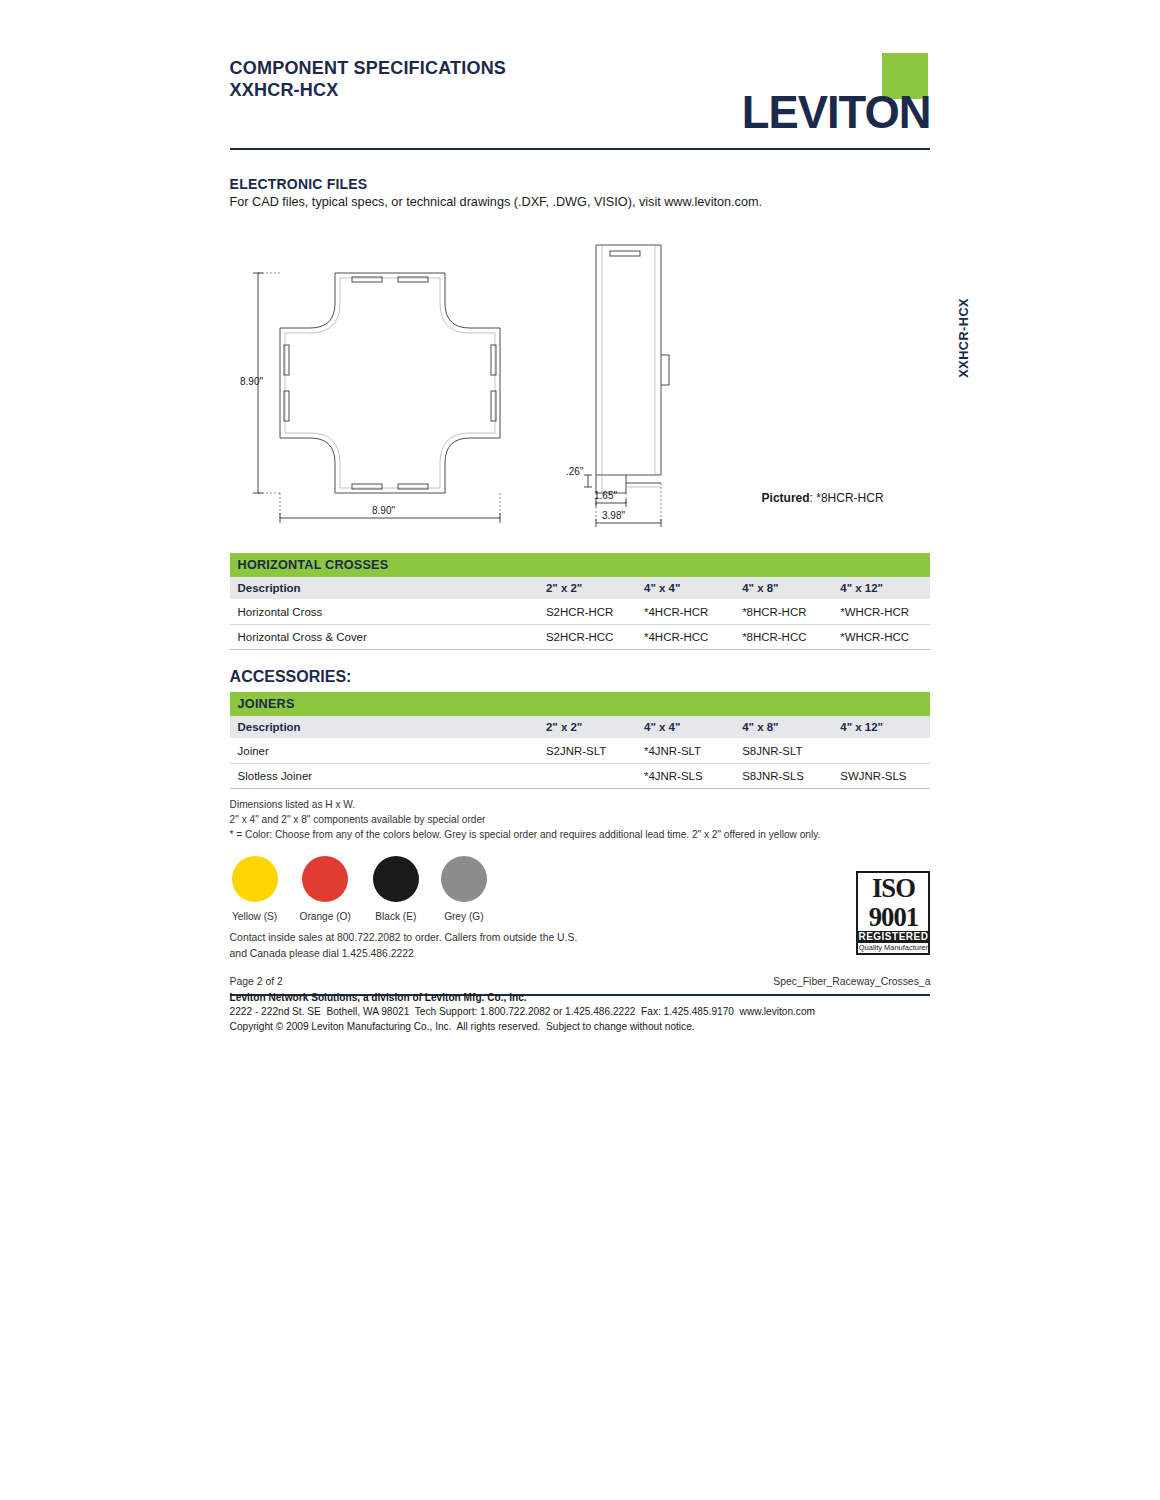COMPONENT SPECIFICATIONS
XXHCR-HCX
LEVITON
XXHCR-HCX
ELECTRONIC FILES
For CAD files, typical specs, or technical drawings (.DXF, .DWG, VISIO), visit www.leviton.com.
8.90" 8.90"
.26" 1.65" 3.98"
Pictured: *8HCR-HCR
HORIZONTAL CROSSES
| Description | 2" x 2" | 4" x 4" | 4" x 8" | 4" x 12" |
| --- | --- | --- | --- | --- |
| Horizontal Cross | S2HCR-HCR | *4HCR-HCR | *8HCR-HCR | *WHCR-HCR |
| Horizontal Cross & Cover | S2HCR-HCC | *4HCR-HCC | *8HCR-HCC | *WHCR-HCC |
ACCESSORIES:
JOINERS
| Description | 2" x 2" | 4" x 4" | 4" x 8" | 4" x 12" |
| --- | --- | --- | --- | --- |
| Joiner | S2JNR-SLT | *4JNR-SLT | S8JNR-SLT | |
| Slotless Joiner | | *4JNR-SLS | S8JNR-SLS | SWJNR-SLS |
Dimensions listed as H x W.
2" x 4" and 2" x 8" components available by special order
* = Color: Choose from any of the colors below. Grey is special order and requires additional lead time. 2" x 2" offered in yellow only.
Yellow (S)
Orange (O)
Black (E)
Grey (G)
Contact inside sales at 800.722.2082 to order. Callers from outside the U.S.
and Canada please dial 1.425.486.2222
ISO
9001
REGISTERED
Quality Manufacturer
Page 2 of 2 Spec_Fiber_Raceway_Crosses_a
Leviton Network Solutions, a division of Leviton Mfg. Co., Inc.
2222 - 222nd St. SE Bothell, WA 98021 Tech Support: 1.800.722.2082 or 1.425.486.2222 Fax: 1.425.485.9170 www.leviton.com
Copyright © 2009 Leviton Manufacturing Co., Inc. All rights reserved. Subject to change without notice.